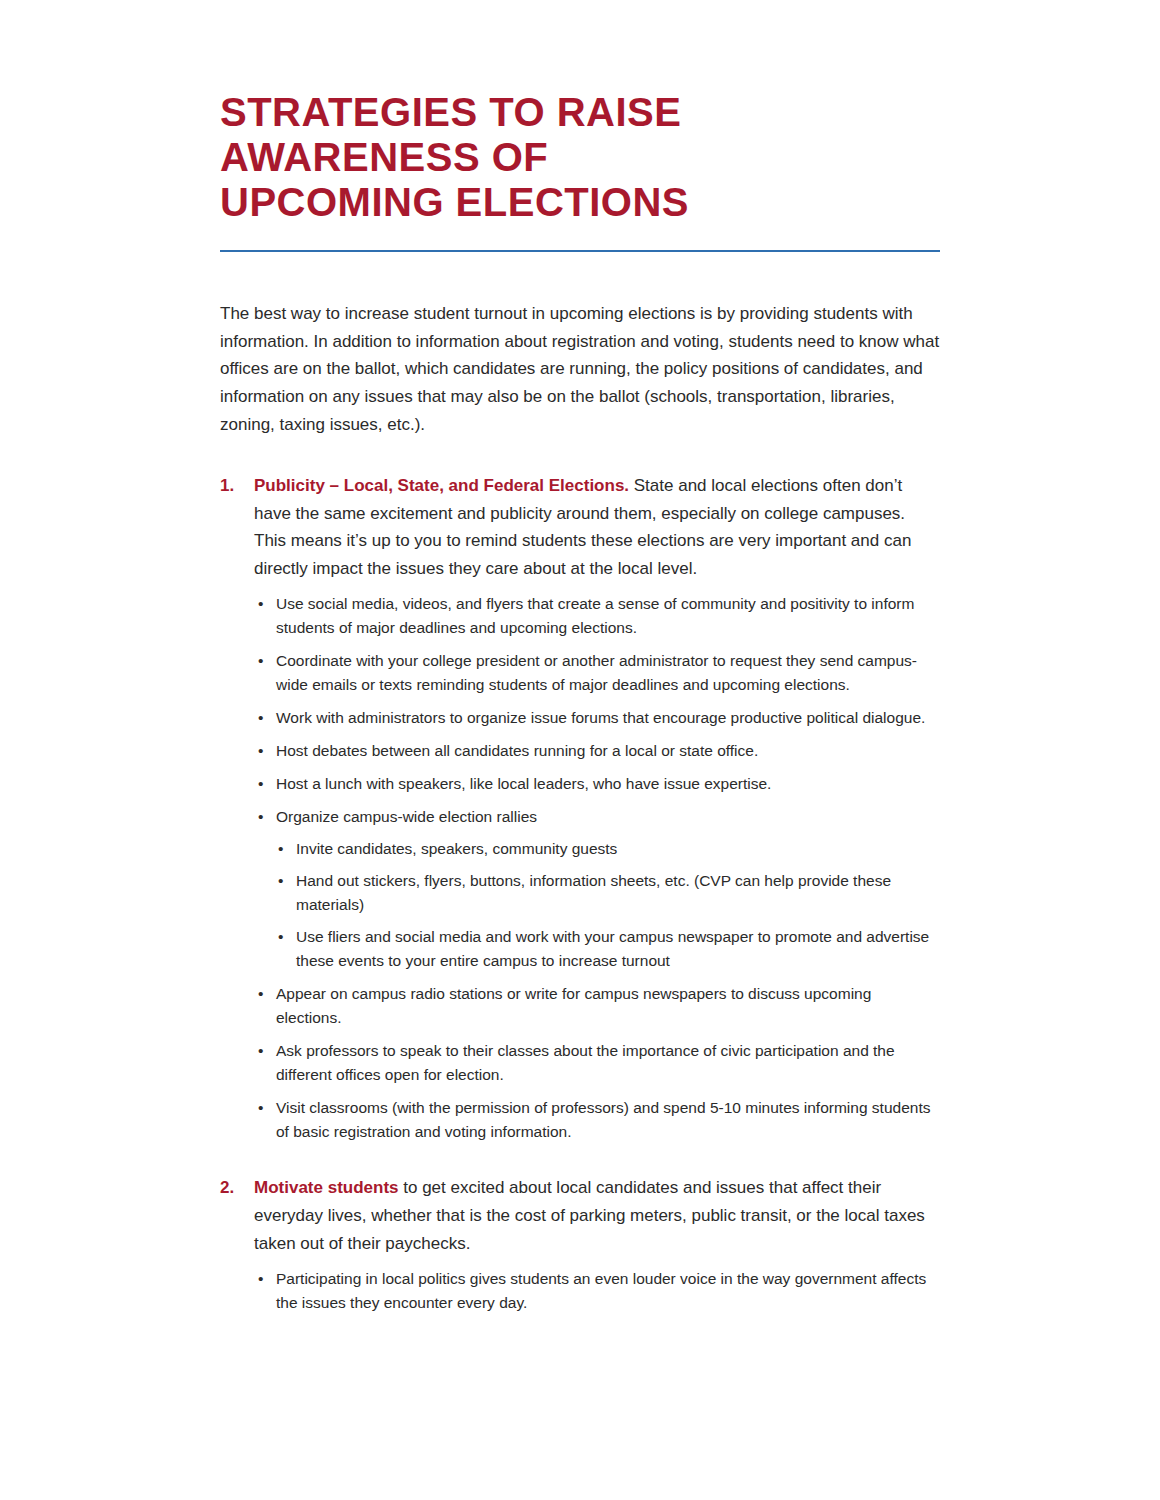Strategies to Raise Awareness of
Upcoming Elections
The best way to increase student turnout in upcoming elections is by providing students with information. In addition to information about registration and voting, students need to know what offices are on the ballot, which candidates are running, the policy positions of candidates, and information on any issues that may also be on the ballot (schools, transportation, libraries, zoning, taxing issues, etc.).
Publicity – Local, State, and Federal Elections. State and local elections often don’t have the same excitement and publicity around them, especially on college campuses. This means it’s up to you to remind students these elections are very important and can directly impact the issues they care about at the local level.
Use social media, videos, and flyers that create a sense of community and positivity to inform students of major deadlines and upcoming elections.
Coordinate with your college president or another administrator to request they send campus-wide emails or texts reminding students of major deadlines and upcoming elections.
Work with administrators to organize issue forums that encourage productive political dialogue.
Host debates between all candidates running for a local or state office.
Host a lunch with speakers, like local leaders, who have issue expertise.
Organize campus-wide election rallies
Invite candidates, speakers, community guests
Hand out stickers, flyers, buttons, information sheets, etc. (CVP can help provide these materials)
Use fliers and social media and work with your campus newspaper to promote and advertise these events to your entire campus to increase turnout
Appear on campus radio stations or write for campus newspapers to discuss upcoming elections.
Ask professors to speak to their classes about the importance of civic participation and the different offices open for election.
Visit classrooms (with the permission of professors) and spend 5-10 minutes informing students of basic registration and voting information.
Motivate students to get excited about local candidates and issues that affect their everyday lives, whether that is the cost of parking meters, public transit, or the local taxes taken out of their paychecks.
Participating in local politics gives students an even louder voice in the way government affects the issues they encounter every day.